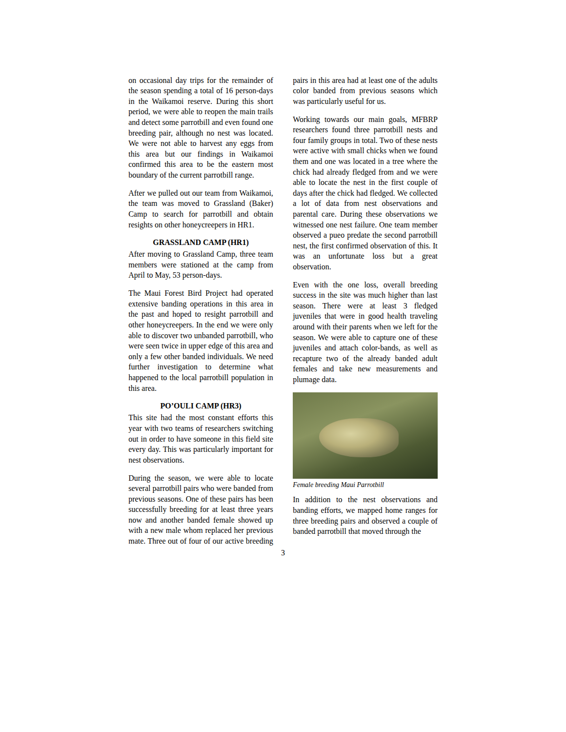on occasional day trips for the remainder of the season spending a total of 16 person-days in the Waikamoi reserve. During this short period, we were able to reopen the main trails and detect some parrotbill and even found one breeding pair, although no nest was located. We were not able to harvest any eggs from this area but our findings in Waikamoi confirmed this area to be the eastern most boundary of the current parrotbill range.
After we pulled out our team from Waikamoi, the team was moved to Grassland (Baker) Camp to search for parrotbill and obtain resights on other honeycreepers in HR1.
Grassland Camp (HR1)
After moving to Grassland Camp, three team members were stationed at the camp from April to May, 53 person-days.
The Maui Forest Bird Project had operated extensive banding operations in this area in the past and hoped to resight parrotbill and other honeycreepers. In the end we were only able to discover two unbanded parrotbill, who were seen twice in upper edge of this area and only a few other banded individuals. We need further investigation to determine what happened to the local parrotbill population in this area.
Po’ouli Camp (HR3)
This site had the most constant efforts this year with two teams of researchers switching out in order to have someone in this field site every day. This was particularly important for nest observations.
During the season, we were able to locate several parrotbill pairs who were banded from previous seasons. One of these pairs has been successfully breeding for at least three years now and another banded female showed up with a new male whom replaced her previous mate. Three out of four of our active breeding pairs in this area had at least one of the adults color banded from previous seasons which was particularly useful for us.
Working towards our main goals, MFBRP researchers found three parrotbill nests and four family groups in total. Two of these nests were active with small chicks when we found them and one was located in a tree where the chick had already fledged from and we were able to locate the nest in the first couple of days after the chick had fledged. We collected a lot of data from nest observations and parental care. During these observations we witnessed one nest failure. One team member observed a pueo predate the second parrotbill nest, the first confirmed observation of this. It was an unfortunate loss but a great observation.
Even with the one loss, overall breeding success in the site was much higher than last season. There were at least 3 fledged juveniles that were in good health traveling around with their parents when we left for the season. We were able to capture one of these juveniles and attach color-bands, as well as recapture two of the already banded adult females and take new measurements and plumage data.
Female breeding Maui Parrotbill
In addition to the nest observations and banding efforts, we mapped home ranges for three breeding pairs and observed a couple of banded parrotbill that moved through the
3